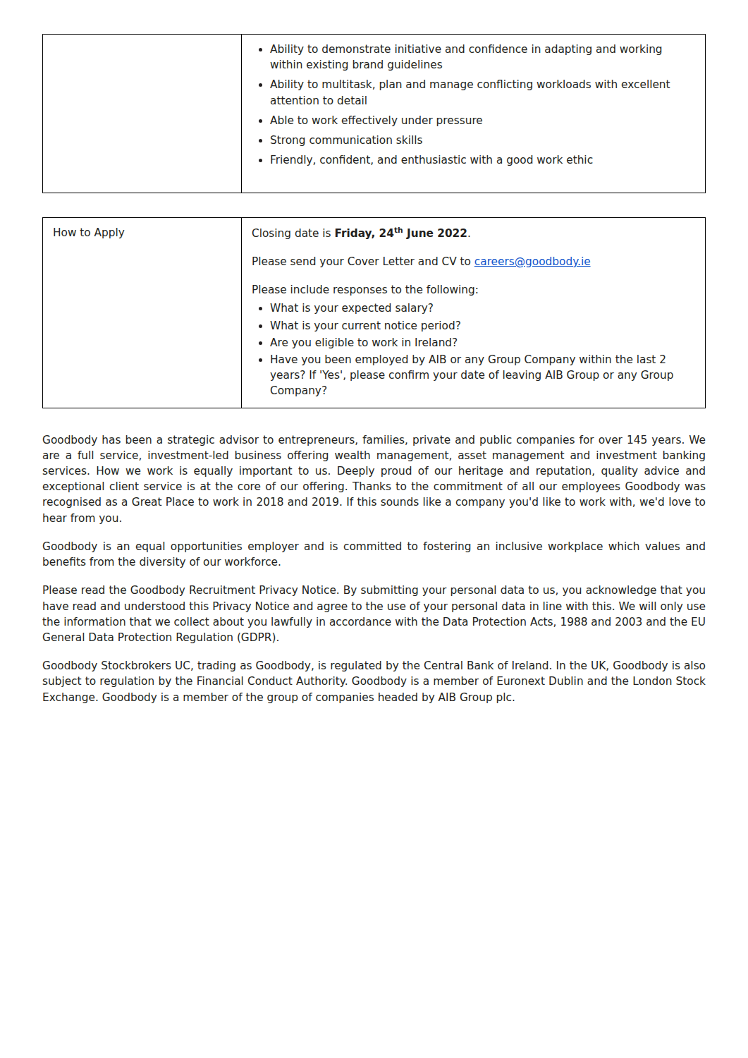| | Ability to demonstrate initiative and confidence in adapting and working within existing brand guidelines Ability to multitask, plan and manage conflicting workloads with excellent attention to detail Able to work effectively under pressure Strong communication skills Friendly, confident, and enthusiastic with a good work ethic |
| How to Apply | Closing date is Friday, 24 th June 2022 . Please send your Cover Letter and CV to careers@goodbody.ie Please include responses to the following: What is your expected salary? What is your current notice period? Are you eligible to work in Ireland? Have you been employed by AIB or any Group Company within the last 2 years? If 'Yes', please confirm your date of leaving AIB Group or any Group Company? |
Goodbody has been a strategic advisor to entrepreneurs, families, private and public companies for over 145 years. We are a full service, investment-led business offering wealth management, asset management and investment banking services. How we work is equally important to us. Deeply proud of our heritage and reputation, quality advice and exceptional client service is at the core of our offering. Thanks to the commitment of all our employees Goodbody was recognised as a Great Place to work in 2018 and 2019. If this sounds like a company you'd like to work with, we'd love to hear from you.
Goodbody is an equal opportunities employer and is committed to fostering an inclusive workplace which values and benefits from the diversity of our workforce.
Please read the Goodbody Recruitment Privacy Notice. By submitting your personal data to us, you acknowledge that you have read and understood this Privacy Notice and agree to the use of your personal data in line with this. We will only use the information that we collect about you lawfully in accordance with the Data Protection Acts, 1988 and 2003 and the EU General Data Protection Regulation (GDPR).
Goodbody Stockbrokers UC, trading as Goodbody, is regulated by the Central Bank of Ireland. In the UK, Goodbody is also subject to regulation by the Financial Conduct Authority. Goodbody is a member of Euronext Dublin and the London Stock Exchange. Goodbody is a member of the group of companies headed by AIB Group plc.